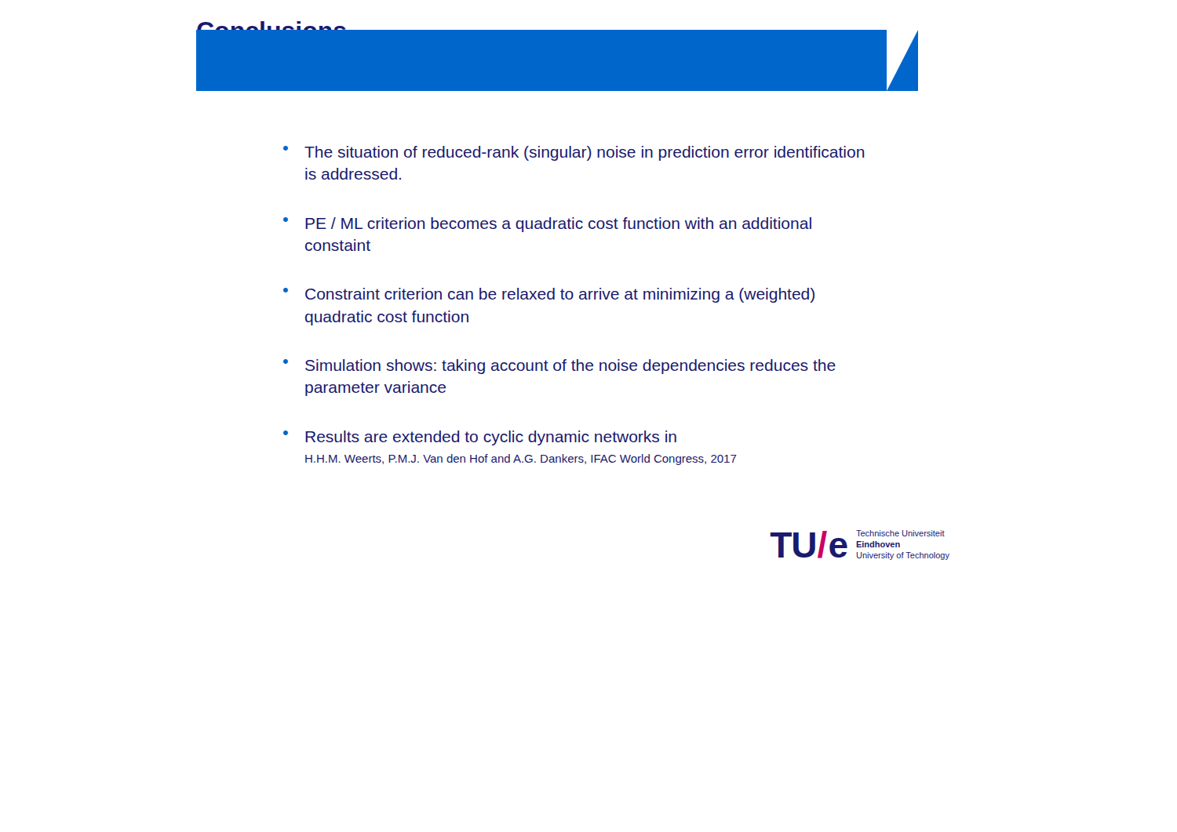Conclusions
The situation of reduced-rank (singular) noise in prediction error identification is addressed.
PE / ML criterion becomes a quadratic cost function with an additional constaint
Constraint criterion can be relaxed to arrive at minimizing a (weighted) quadratic cost function
Simulation shows: taking account of the noise dependencies reduces the parameter variance
Results are extended to cyclic dynamic networks in H.H.M. Weerts, P.M.J. Van den Hof and A.G. Dankers, IFAC World Congress, 2017
TU/e Technische Universiteit
Eindhoven
University of Technology